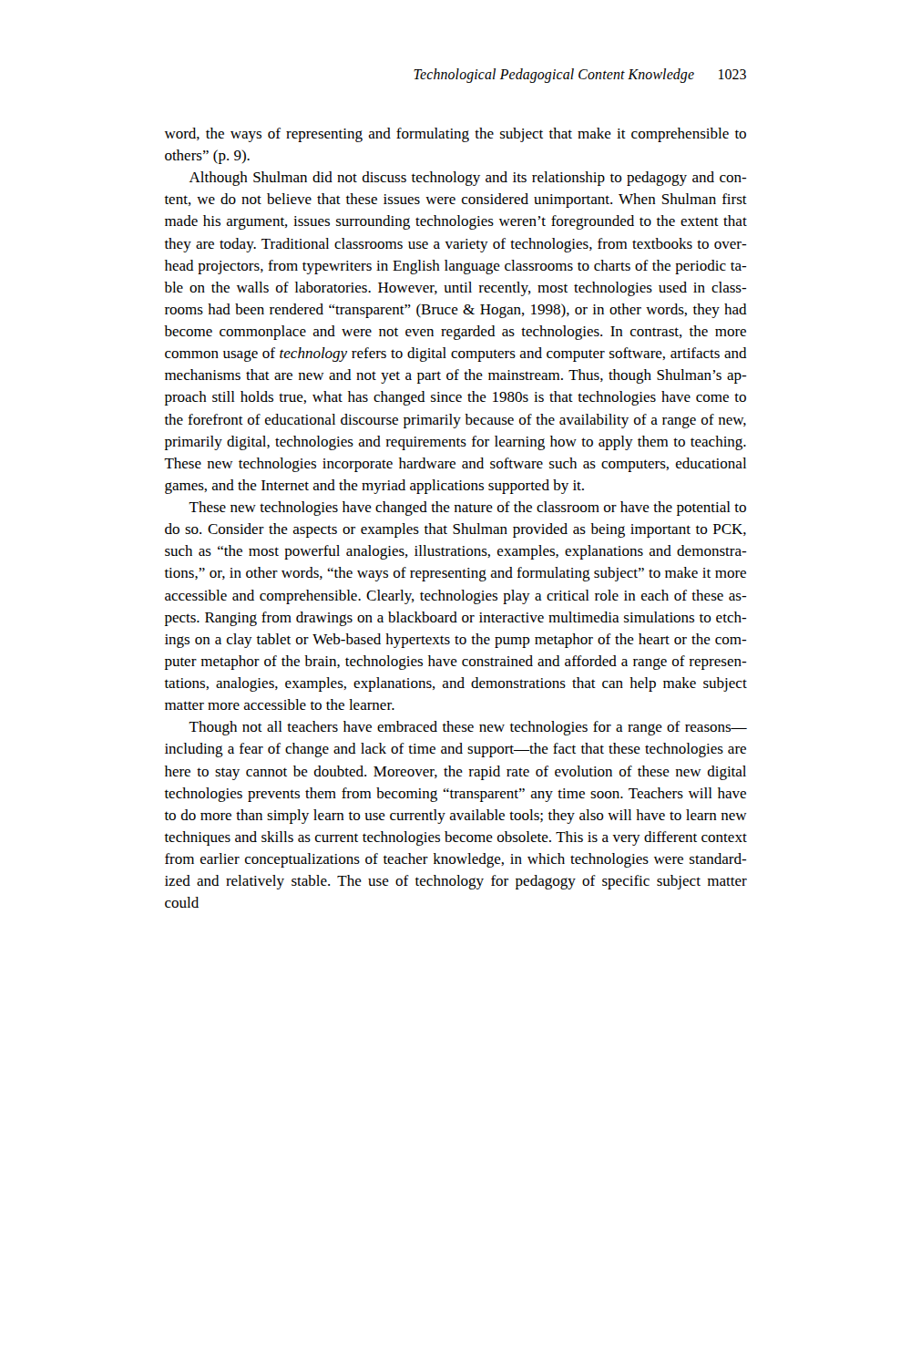Technological Pedagogical Content Knowledge1023
word, the ways of representing and formulating the subject that make it comprehensible to others” (p. 9).
Although Shulman did not discuss technology and its relationship to pedagogy and content, we do not believe that these issues were considered unimportant. When Shulman first made his argument, issues surrounding technologies weren’t foregrounded to the extent that they are today. Traditional classrooms use a variety of technologies, from textbooks to overhead projectors, from typewriters in English language classrooms to charts of the periodic table on the walls of laboratories. However, until recently, most technologies used in classrooms had been rendered “transparent” (Bruce & Hogan, 1998), or in other words, they had become commonplace and were not even regarded as technologies. In contrast, the more common usage of technology refers to digital computers and computer software, artifacts and mechanisms that are new and not yet a part of the mainstream. Thus, though Shulman’s approach still holds true, what has changed since the 1980s is that technologies have come to the forefront of educational discourse primarily because of the availability of a range of new, primarily digital, technologies and requirements for learning how to apply them to teaching. These new technologies incorporate hardware and software such as computers, educational games, and the Internet and the myriad applications supported by it.
These new technologies have changed the nature of the classroom or have the potential to do so. Consider the aspects or examples that Shulman provided as being important to PCK, such as “the most powerful analogies, illustrations, examples, explanations and demonstrations,” or, in other words, “the ways of representing and formulating subject” to make it more accessible and comprehensible. Clearly, technologies play a critical role in each of these aspects. Ranging from drawings on a blackboard or interactive multimedia simulations to etchings on a clay tablet or Web-based hypertexts to the pump metaphor of the heart or the computer metaphor of the brain, technologies have constrained and afforded a range of representations, analogies, examples, explanations, and demonstrations that can help make subject matter more accessible to the learner.
Though not all teachers have embraced these new technologies for a range of reasons—including a fear of change and lack of time and support—the fact that these technologies are here to stay cannot be doubted. Moreover, the rapid rate of evolution of these new digital technologies prevents them from becoming “transparent” any time soon. Teachers will have to do more than simply learn to use currently available tools; they also will have to learn new techniques and skills as current technologies become obsolete. This is a very different context from earlier conceptualizations of teacher knowledge, in which technologies were standardized and relatively stable. The use of technology for pedagogy of specific subject matter could